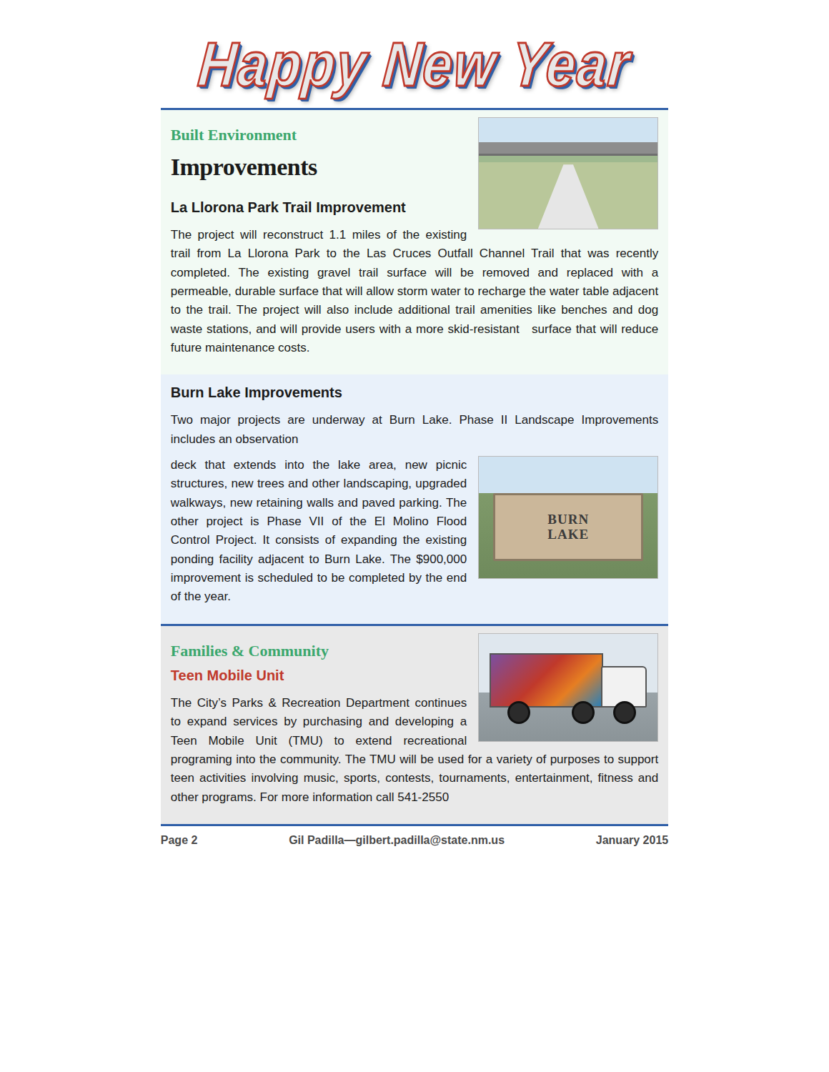Happy New Year
Built Environment
Improvements
La Llorona Park Trail Improvement
The project will reconstruct 1.1 miles of the existing trail from La Llorona Park to the Las Cruces Outfall Channel Trail that was recently completed. The existing gravel trail surface will be removed and replaced with a permeable, durable surface that will allow storm water to recharge the water table adjacent to the trail. The project will also include additional trail amenities like benches and dog waste stations, and will provide users with a more skid-resistant surface that will reduce future maintenance costs.
Burn Lake Improvements
Two major projects are underway at Burn Lake. Phase II Landscape Improvements includes an observation
BURN LAKE
deck that extends into the lake area, new picnic structures, new trees and other landscaping, upgraded walkways, new retaining walls and paved parking. The other project is Phase VII of the El Molino Flood Control Project. It consists of expanding the existing ponding facility adjacent to Burn Lake. The $900,000 improvement is scheduled to be completed by the end of the year.
Families & Community
Teen Mobile Unit
The City’s Parks & Recreation Department continues to expand services by purchasing and developing a Teen Mobile Unit (TMU) to extend recreational programing into the community. The TMU will be used for a variety of purposes to support teen activities involving music, sports, contests, tournaments, entertainment, fitness and other programs. For more information call 541-2550
Page 2
Gil Padilla—gilbert.padilla@state.nm.us
January 2015